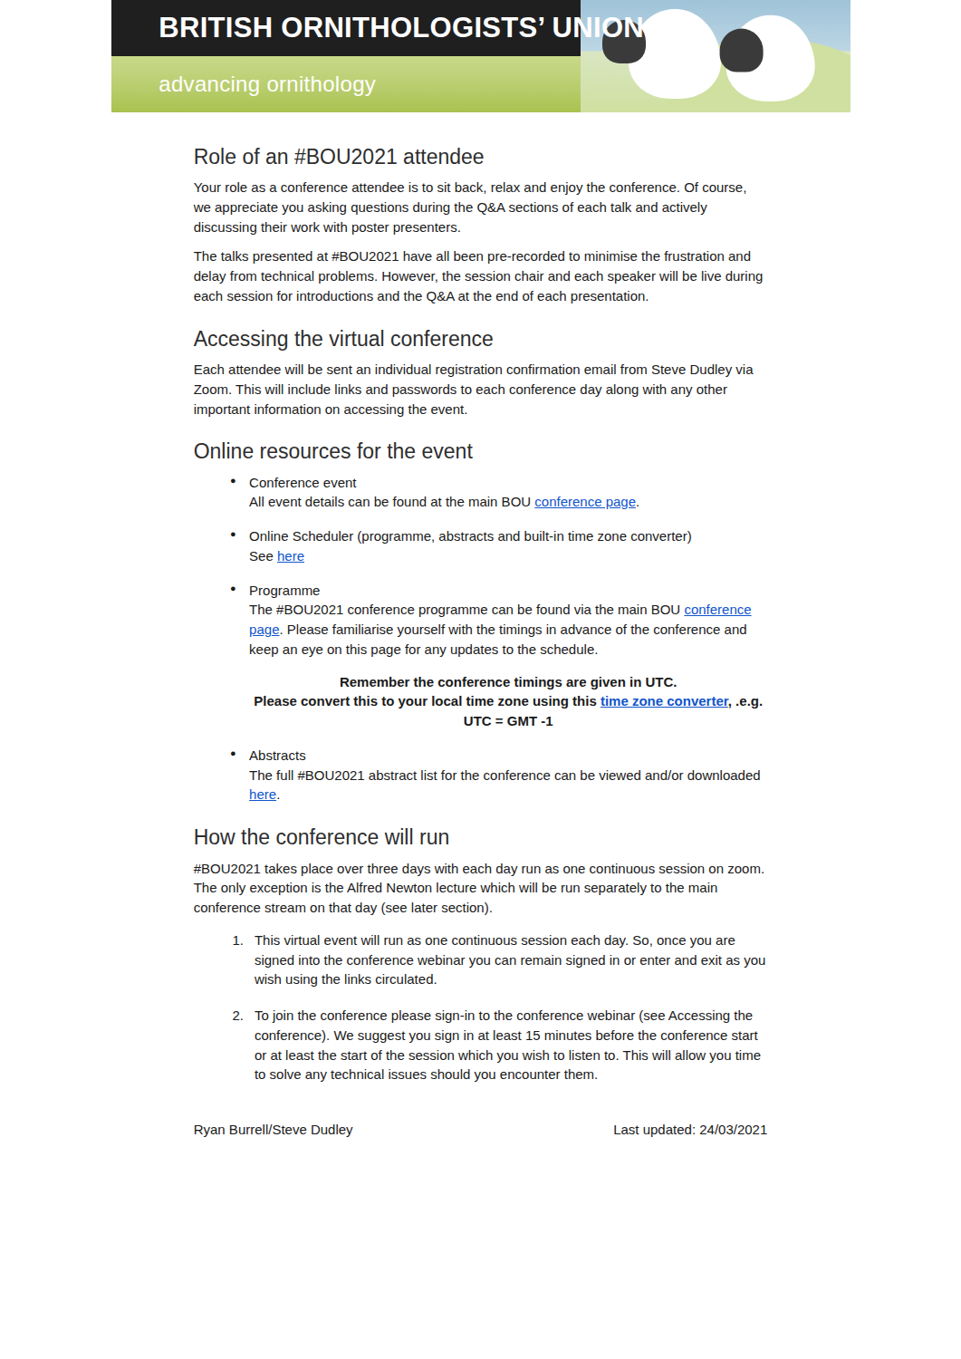BRITISH ORNITHOLOGISTS’ UNION
advancing ornithology
Role of an #BOU2021 attendee
Your role as a conference attendee is to sit back, relax and enjoy the conference. Of course, we appreciate you asking questions during the Q&A sections of each talk and actively discussing their work with poster presenters.
The talks presented at #BOU2021 have all been pre-recorded to minimise the frustration and delay from technical problems. However, the session chair and each speaker will be live during each session for introductions and the Q&A at the end of each presentation.
Accessing the virtual conference
Each attendee will be sent an individual registration confirmation email from Steve Dudley via Zoom. This will include links and passwords to each conference day along with any other important information on accessing the event.
Online resources for the event
Conference event All event details can be found at the main BOU conference page.
Online Scheduler (programme, abstracts and built-in time zone converter) See here
Programme The #BOU2021 conference programme can be found via the main BOU conference page. Please familiarise yourself with the timings in advance of the conference and keep an eye on this page for any updates to the schedule.
Remember the conference timings are given in UTC. Please convert this to your local time zone using this time zone converter, .e.g. UTC = GMT -1
Abstracts The full #BOU2021 abstract list for the conference can be viewed and/or downloaded here.
How the conference will run
#BOU2021 takes place over three days with each day run as one continuous session on zoom. The only exception is the Alfred Newton lecture which will be run separately to the main conference stream on that day (see later section).
This virtual event will run as one continuous session each day. So, once you are signed into the conference webinar you can remain signed in or enter and exit as you wish using the links circulated.
To join the conference please sign-in to the conference webinar (see Accessing the conference). We suggest you sign in at least 15 minutes before the conference start or at least the start of the session which you wish to listen to. This will allow you time to solve any technical issues should you encounter them.
Ryan Burrell/Steve Dudley
Last updated: 24/03/2021